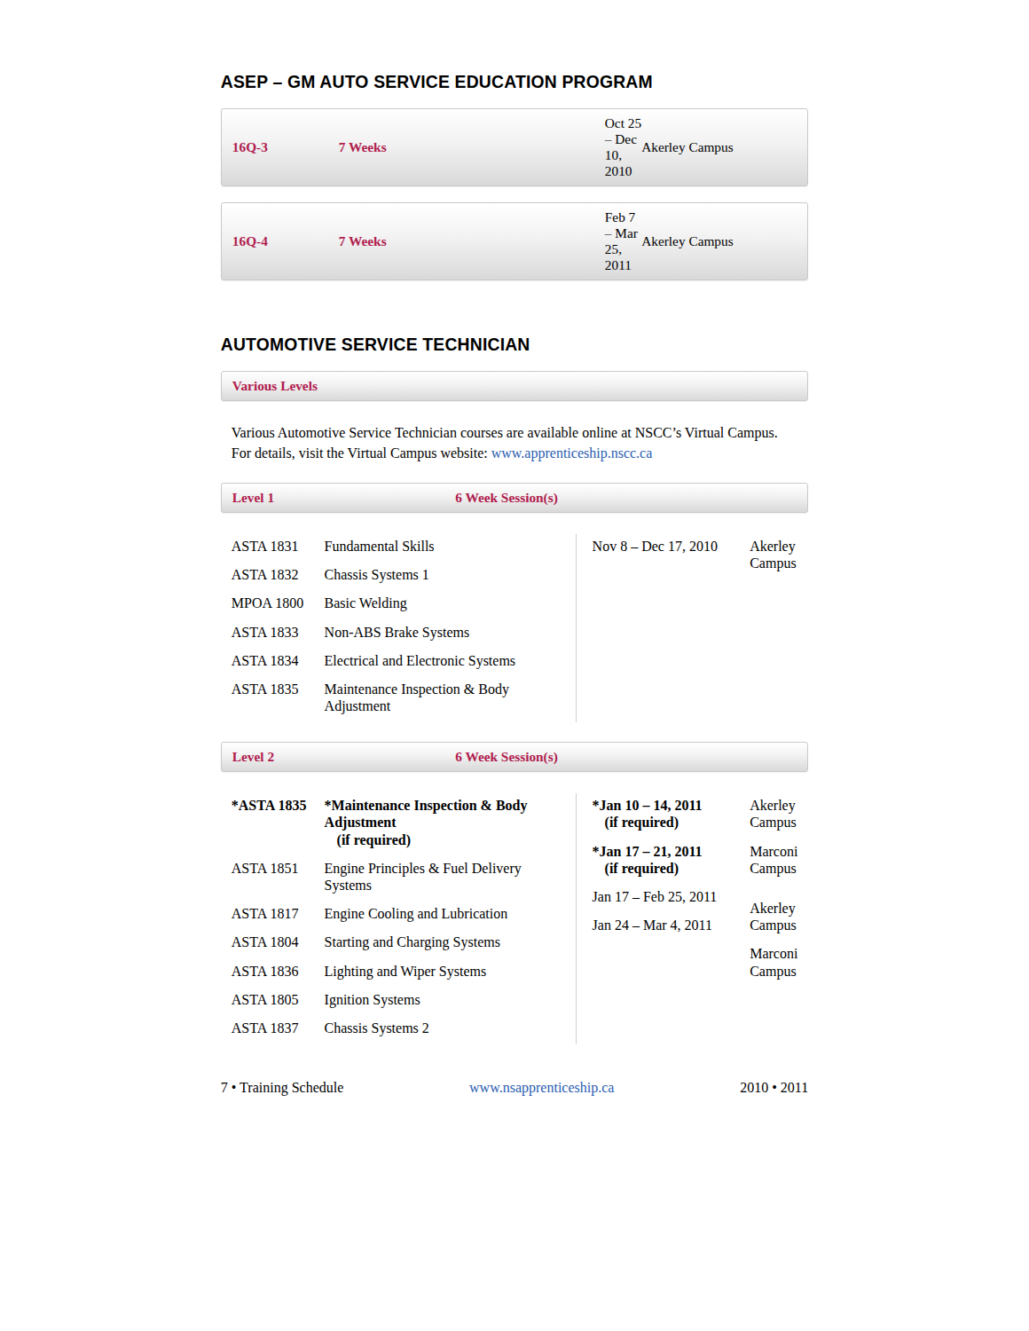ASEP – GM AUTO SERVICE EDUCATION PROGRAM
16Q-3 7 Weeks Oct 25 – Dec 10, 2010 Akerley Campus
16Q-4 7 Weeks Feb 7 – Mar 25, 2011 Akerley Campus
AUTOMOTIVE SERVICE TECHNICIAN
Various Levels
Various Automotive Service Technician courses are available online at NSCC’s Virtual Campus. For details, visit the Virtual Campus website: www.apprenticeship.nscc.ca
Level 1 6 Week Session(s)
| ASTA 1831 | Fundamental Skills |
| ASTA 1832 | Chassis Systems 1 |
| MPOA 1800 | Basic Welding |
| ASTA 1833 | Non-ABS Brake Systems |
| ASTA 1834 | Electrical and Electronic Systems |
| ASTA 1835 | Maintenance Inspection & Body Adjustment |
Nov 8 – Dec 17, 2010
Akerley Campus
Level 2 6 Week Session(s)
| *ASTA 1835 | *Maintenance Inspection & Body Adjustment (if required) |
| ASTA 1851 | Engine Principles & Fuel Delivery Systems |
| ASTA 1817 | Engine Cooling and Lubrication |
| ASTA 1804 | Starting and Charging Systems |
| ASTA 1836 | Lighting and Wiper Systems |
| ASTA 1805 | Ignition Systems |
| ASTA 1837 | Chassis Systems 2 |
*Jan 10 – 14, 2011
(if required)
*Jan 17 – 21, 2011
(if required)
Jan 17 – Feb 25, 2011
Jan 24 – Mar 4, 2011
Akerley Campus
Marconi Campus
Akerley Campus
Marconi Campus
7 • Training Schedule www.nsapprenticeship.ca 2010 • 2011